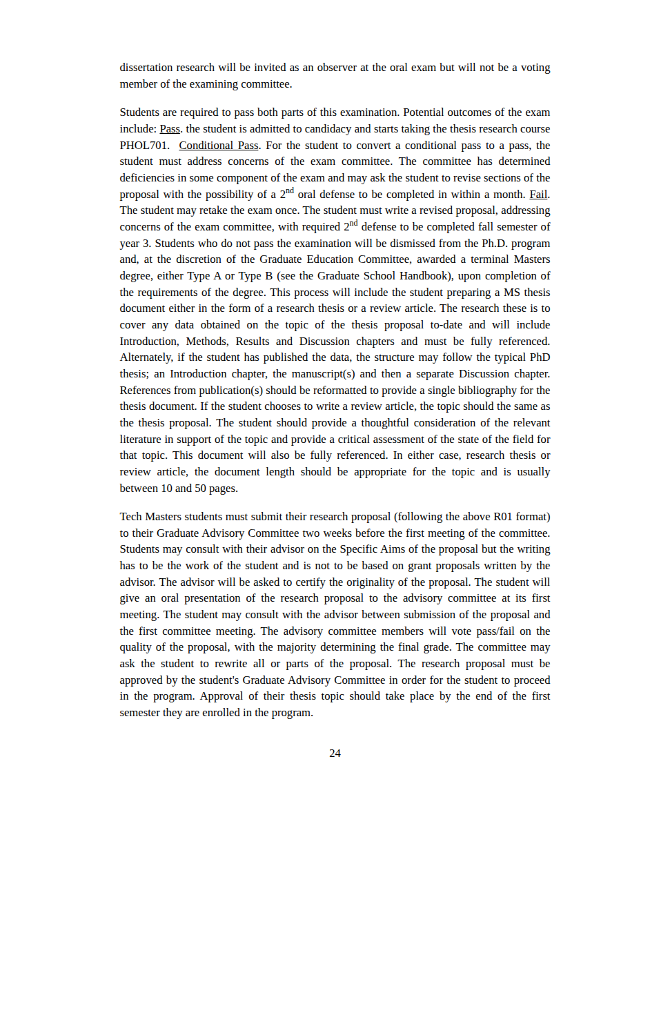dissertation research will be invited as an observer at the oral exam but will not be a voting member of the examining committee.
Students are required to pass both parts of this examination. Potential outcomes of the exam include: Pass. the student is admitted to candidacy and starts taking the thesis research course PHOL701. Conditional Pass. For the student to convert a conditional pass to a pass, the student must address concerns of the exam committee. The committee has determined deficiencies in some component of the exam and may ask the student to revise sections of the proposal with the possibility of a 2nd oral defense to be completed in within a month. Fail. The student may retake the exam once. The student must write a revised proposal, addressing concerns of the exam committee, with required 2nd defense to be completed fall semester of year 3. Students who do not pass the examination will be dismissed from the Ph.D. program and, at the discretion of the Graduate Education Committee, awarded a terminal Masters degree, either Type A or Type B (see the Graduate School Handbook), upon completion of the requirements of the degree. This process will include the student preparing a MS thesis document either in the form of a research thesis or a review article. The research these is to cover any data obtained on the topic of the thesis proposal to-date and will include Introduction, Methods, Results and Discussion chapters and must be fully referenced. Alternately, if the student has published the data, the structure may follow the typical PhD thesis; an Introduction chapter, the manuscript(s) and then a separate Discussion chapter. References from publication(s) should be reformatted to provide a single bibliography for the thesis document. If the student chooses to write a review article, the topic should the same as the thesis proposal. The student should provide a thoughtful consideration of the relevant literature in support of the topic and provide a critical assessment of the state of the field for that topic. This document will also be fully referenced. In either case, research thesis or review article, the document length should be appropriate for the topic and is usually between 10 and 50 pages.
Tech Masters students must submit their research proposal (following the above R01 format) to their Graduate Advisory Committee two weeks before the first meeting of the committee. Students may consult with their advisor on the Specific Aims of the proposal but the writing has to be the work of the student and is not to be based on grant proposals written by the advisor. The advisor will be asked to certify the originality of the proposal. The student will give an oral presentation of the research proposal to the advisory committee at its first meeting. The student may consult with the advisor between submission of the proposal and the first committee meeting. The advisory committee members will vote pass/fail on the quality of the proposal, with the majority determining the final grade. The committee may ask the student to rewrite all or parts of the proposal. The research proposal must be approved by the student's Graduate Advisory Committee in order for the student to proceed in the program. Approval of their thesis topic should take place by the end of the first semester they are enrolled in the program.
24